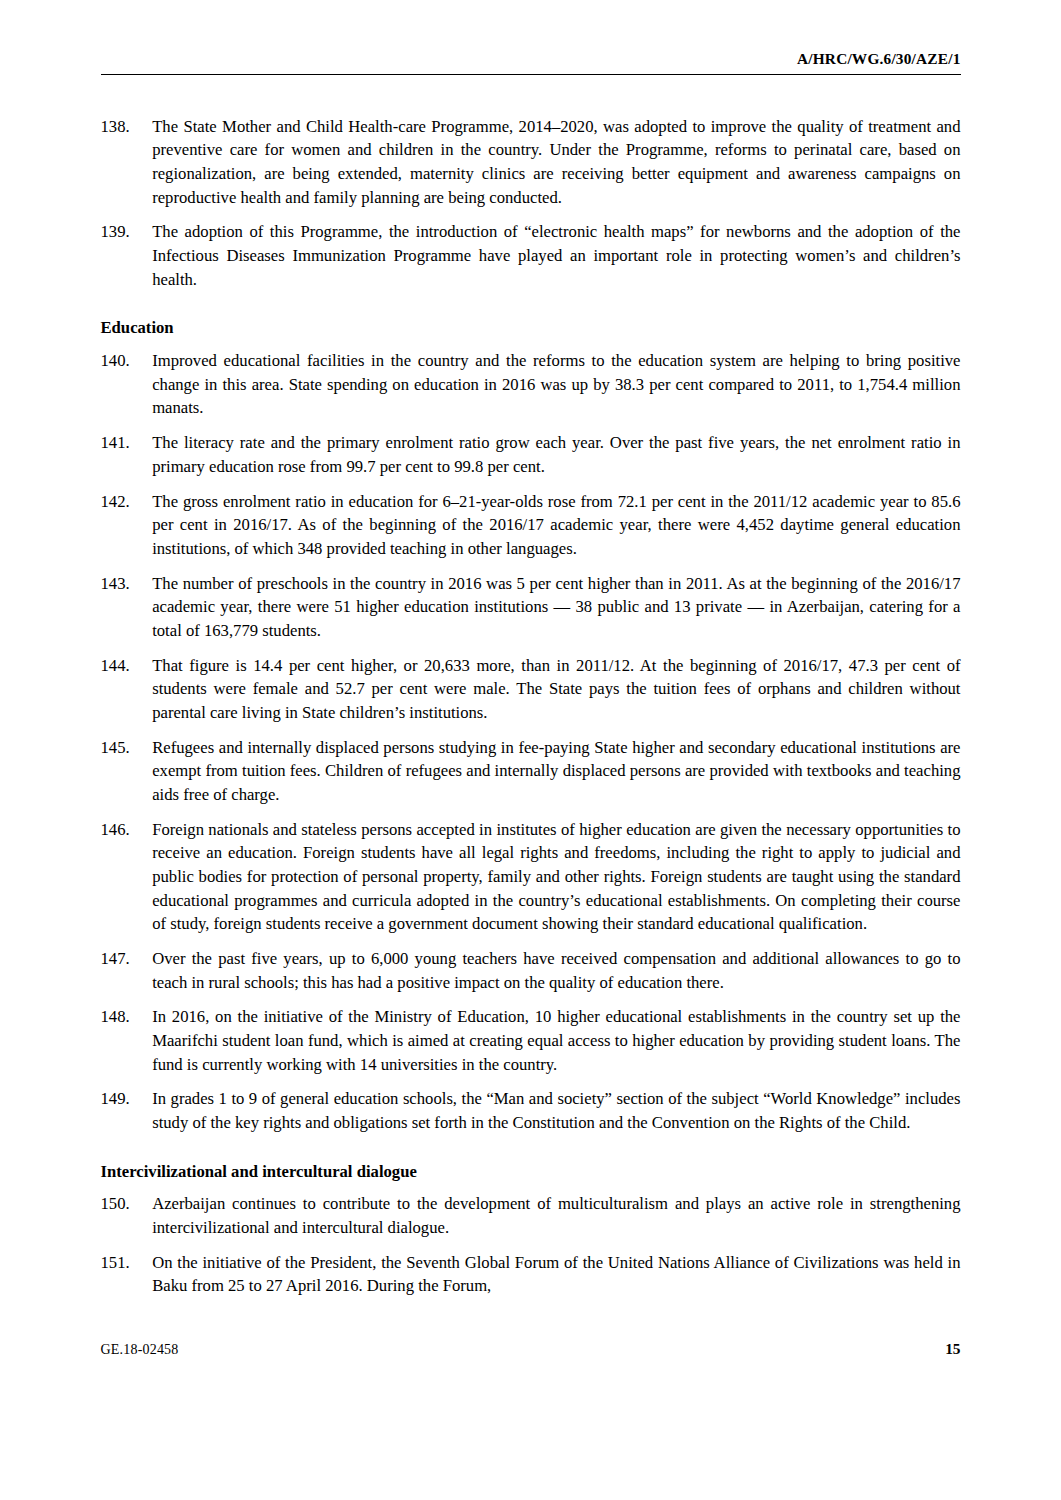A/HRC/WG.6/30/AZE/1
138. The State Mother and Child Health-care Programme, 2014–2020, was adopted to improve the quality of treatment and preventive care for women and children in the country. Under the Programme, reforms to perinatal care, based on regionalization, are being extended, maternity clinics are receiving better equipment and awareness campaigns on reproductive health and family planning are being conducted.
139. The adoption of this Programme, the introduction of “electronic health maps” for newborns and the adoption of the Infectious Diseases Immunization Programme have played an important role in protecting women’s and children’s health.
Education
140. Improved educational facilities in the country and the reforms to the education system are helping to bring positive change in this area. State spending on education in 2016 was up by 38.3 per cent compared to 2011, to 1,754.4 million manats.
141. The literacy rate and the primary enrolment ratio grow each year. Over the past five years, the net enrolment ratio in primary education rose from 99.7 per cent to 99.8 per cent.
142. The gross enrolment ratio in education for 6–21-year-olds rose from 72.1 per cent in the 2011/12 academic year to 85.6 per cent in 2016/17. As of the beginning of the 2016/17 academic year, there were 4,452 daytime general education institutions, of which 348 provided teaching in other languages.
143. The number of preschools in the country in 2016 was 5 per cent higher than in 2011. As at the beginning of the 2016/17 academic year, there were 51 higher education institutions — 38 public and 13 private — in Azerbaijan, catering for a total of 163,779 students.
144. That figure is 14.4 per cent higher, or 20,633 more, than in 2011/12. At the beginning of 2016/17, 47.3 per cent of students were female and 52.7 per cent were male. The State pays the tuition fees of orphans and children without parental care living in State children’s institutions.
145. Refugees and internally displaced persons studying in fee-paying State higher and secondary educational institutions are exempt from tuition fees. Children of refugees and internally displaced persons are provided with textbooks and teaching aids free of charge.
146. Foreign nationals and stateless persons accepted in institutes of higher education are given the necessary opportunities to receive an education. Foreign students have all legal rights and freedoms, including the right to apply to judicial and public bodies for protection of personal property, family and other rights. Foreign students are taught using the standard educational programmes and curricula adopted in the country’s educational establishments. On completing their course of study, foreign students receive a government document showing their standard educational qualification.
147. Over the past five years, up to 6,000 young teachers have received compensation and additional allowances to go to teach in rural schools; this has had a positive impact on the quality of education there.
148. In 2016, on the initiative of the Ministry of Education, 10 higher educational establishments in the country set up the Maarifchi student loan fund, which is aimed at creating equal access to higher education by providing student loans. The fund is currently working with 14 universities in the country.
149. In grades 1 to 9 of general education schools, the “Man and society” section of the subject “World Knowledge” includes study of the key rights and obligations set forth in the Constitution and the Convention on the Rights of the Child.
Intercivilizational and intercultural dialogue
150. Azerbaijan continues to contribute to the development of multiculturalism and plays an active role in strengthening intercivilizational and intercultural dialogue.
151. On the initiative of the President, the Seventh Global Forum of the United Nations Alliance of Civilizations was held in Baku from 25 to 27 April 2016. During the Forum,
GE.18-02458
15